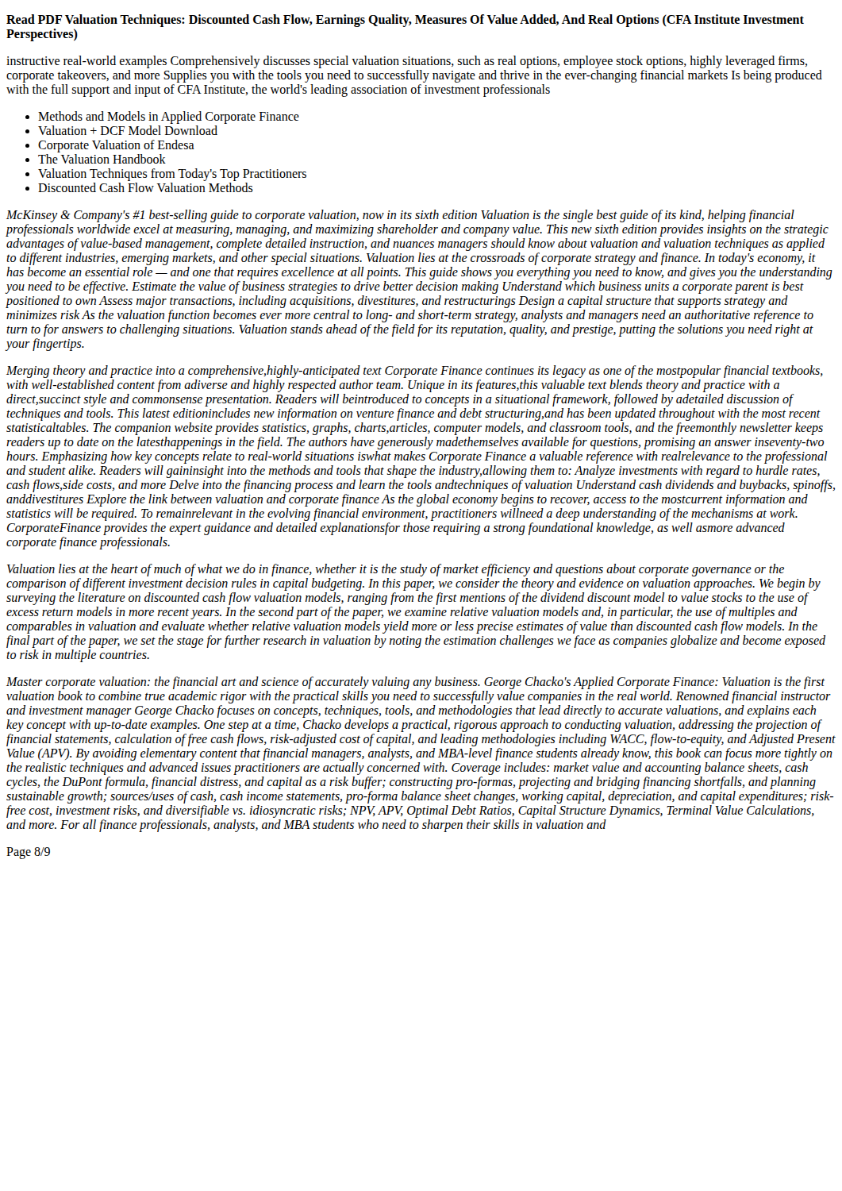Read PDF Valuation Techniques: Discounted Cash Flow, Earnings Quality, Measures Of Value Added, And Real Options (CFA Institute Investment Perspectives)
instructive real-world examples Comprehensively discusses special valuation situations, such as real options, employee stock options, highly leveraged firms, corporate takeovers, and more Supplies you with the tools you need to successfully navigate and thrive in the ever-changing financial markets Is being produced with the full support and input of CFA Institute, the world's leading association of investment professionals
Methods and Models in Applied Corporate Finance
Valuation + DCF Model Download
Corporate Valuation of Endesa
The Valuation Handbook
Valuation Techniques from Today's Top Practitioners
Discounted Cash Flow Valuation Methods
McKinsey & Company's #1 best-selling guide to corporate valuation, now in its sixth edition Valuation is the single best guide of its kind, helping financial professionals worldwide excel at measuring, managing, and maximizing shareholder and company value. This new sixth edition provides insights on the strategic advantages of value-based management, complete detailed instruction, and nuances managers should know about valuation and valuation techniques as applied to different industries, emerging markets, and other special situations. Valuation lies at the crossroads of corporate strategy and finance. In today's economy, it has become an essential role — and one that requires excellence at all points. This guide shows you everything you need to know, and gives you the understanding you need to be effective. Estimate the value of business strategies to drive better decision making Understand which business units a corporate parent is best positioned to own Assess major transactions, including acquisitions, divestitures, and restructurings Design a capital structure that supports strategy and minimizes risk As the valuation function becomes ever more central to long- and short-term strategy, analysts and managers need an authoritative reference to turn to for answers to challenging situations. Valuation stands ahead of the field for its reputation, quality, and prestige, putting the solutions you need right at your fingertips.
Merging theory and practice into a comprehensive,highly-anticipated text Corporate Finance continues its legacy as one of the mostpopular financial textbooks, with well-established content from adiverse and highly respected author team. Unique in its features,this valuable text blends theory and practice with a direct,succinct style and commonsense presentation. Readers will beintroduced to concepts in a situational framework, followed by adetailed discussion of techniques and tools. This latest editionincludes new information on venture finance and debt structuring,and has been updated throughout with the most recent statisticaltables. The companion website provides statistics, graphs, charts,articles, computer models, and classroom tools, and the freemonthly newsletter keeps readers up to date on the latesthappenings in the field. The authors have generously madethemselves available for questions, promising an answer inseventy-two hours. Emphasizing how key concepts relate to real-world situations iswhat makes Corporate Finance a valuable reference with realrelevance to the professional and student alike. Readers will gaininsight into the methods and tools that shape the industry,allowing them to: Analyze investments with regard to hurdle rates, cash flows,side costs, and more Delve into the financing process and learn the tools andtechniques of valuation Understand cash dividends and buybacks, spinoffs, anddivestitures Explore the link between valuation and corporate finance As the global economy begins to recover, access to the mostcurrent information and statistics will be required. To remainrelevant in the evolving financial environment, practitioners willneed a deep understanding of the mechanisms at work. CorporateFinance provides the expert guidance and detailed explanationsfor those requiring a strong foundational knowledge, as well asmore advanced corporate finance professionals.
Valuation lies at the heart of much of what we do in finance, whether it is the study of market efficiency and questions about corporate governance or the comparison of different investment decision rules in capital budgeting. In this paper, we consider the theory and evidence on valuation approaches. We begin by surveying the literature on discounted cash flow valuation models, ranging from the first mentions of the dividend discount model to value stocks to the use of excess return models in more recent years. In the second part of the paper, we examine relative valuation models and, in particular, the use of multiples and comparables in valuation and evaluate whether relative valuation models yield more or less precise estimates of value than discounted cash flow models. In the final part of the paper, we set the stage for further research in valuation by noting the estimation challenges we face as companies globalize and become exposed to risk in multiple countries.
Master corporate valuation: the financial art and science of accurately valuing any business. George Chacko's Applied Corporate Finance: Valuation is the first valuation book to combine true academic rigor with the practical skills you need to successfully value companies in the real world. Renowned financial instructor and investment manager George Chacko focuses on concepts, techniques, tools, and methodologies that lead directly to accurate valuations, and explains each key concept with up-to-date examples. One step at a time, Chacko develops a practical, rigorous approach to conducting valuation, addressing the projection of financial statements, calculation of free cash flows, risk-adjusted cost of capital, and leading methodologies including WACC, flow-to-equity, and Adjusted Present Value (APV). By avoiding elementary content that financial managers, analysts, and MBA-level finance students already know, this book can focus more tightly on the realistic techniques and advanced issues practitioners are actually concerned with. Coverage includes: market value and accounting balance sheets, cash cycles, the DuPont formula, financial distress, and capital as a risk buffer; constructing pro-formas, projecting and bridging financing shortfalls, and planning sustainable growth; sources/uses of cash, cash income statements, pro-forma balance sheet changes, working capital, depreciation, and capital expenditures; risk-free cost, investment risks, and diversifiable vs. idiosyncratic risks; NPV, APV, Optimal Debt Ratios, Capital Structure Dynamics, Terminal Value Calculations, and more. For all finance professionals, analysts, and MBA students who need to sharpen their skills in valuation and
Page 8/9